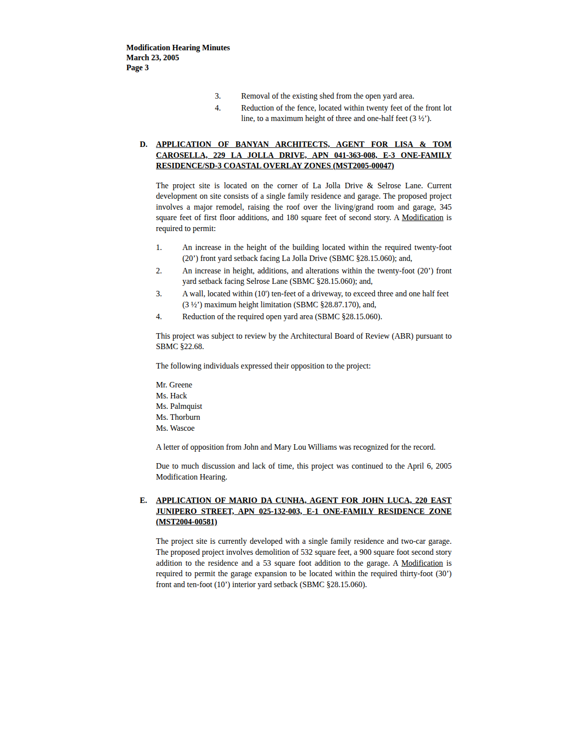Modification Hearing Minutes
March 23, 2005
Page 3
3.
Removal of the existing shed from the open yard area.
4.
Reduction of the fence, located within twenty feet of the front lot line, to a maximum height of three and one-half feet (3 ½’).
D.
APPLICATION OF BANYAN ARCHITECTS, AGENT FOR LISA & TOM CAROSELLA, 229 LA JOLLA DRIVE, APN 041-363-008, E-3 ONE-FAMILY RESIDENCE/SD-3 COASTAL OVERLAY ZONES (MST2005-00047)
The project site is located on the corner of La Jolla Drive & Selrose Lane. Current development on site consists of a single family residence and garage. The proposed project involves a major remodel, raising the roof over the living/grand room and garage, 345 square feet of first floor additions, and 180 square feet of second story. A Modification is required to permit:
1. An increase in the height of the building located within the required twenty-foot (20’) front yard setback facing La Jolla Drive (SBMC §28.15.060); and,
2. An increase in height, additions, and alterations within the twenty-foot (20’) front yard setback facing Selrose Lane (SBMC §28.15.060); and,
3. A wall, located within (10') ten-feet of a driveway, to exceed three and one half feet
(3 ½’) maximum height limitation (SBMC §28.87.170), and,
4. Reduction of the required open yard area (SBMC §28.15.060).
This project was subject to review by the Architectural Board of Review (ABR) pursuant to SBMC §22.68.
The following individuals expressed their opposition to the project:
Mr. Greene
Ms. Hack
Ms. Palmquist
Ms. Thorburn
Ms. Wascoe
A letter of opposition from John and Mary Lou Williams was recognized for the record.
Due to much discussion and lack of time, this project was continued to the April 6, 2005 Modification Hearing.
E.
APPLICATION OF MARIO DA CUNHA, AGENT FOR JOHN LUCA, 220 EAST JUNIPERO STREET, APN 025-132-003, E-1 ONE-FAMILY RESIDENCE ZONE (MST2004-00581)
The project site is currently developed with a single family residence and two-car garage. The proposed project involves demolition of 532 square feet, a 900 square foot second story addition to the residence and a 53 square foot addition to the garage. A Modification is required to permit the garage expansion to be located within the required thirty-foot (30’) front and ten-foot (10’) interior yard setback (SBMC §28.15.060).